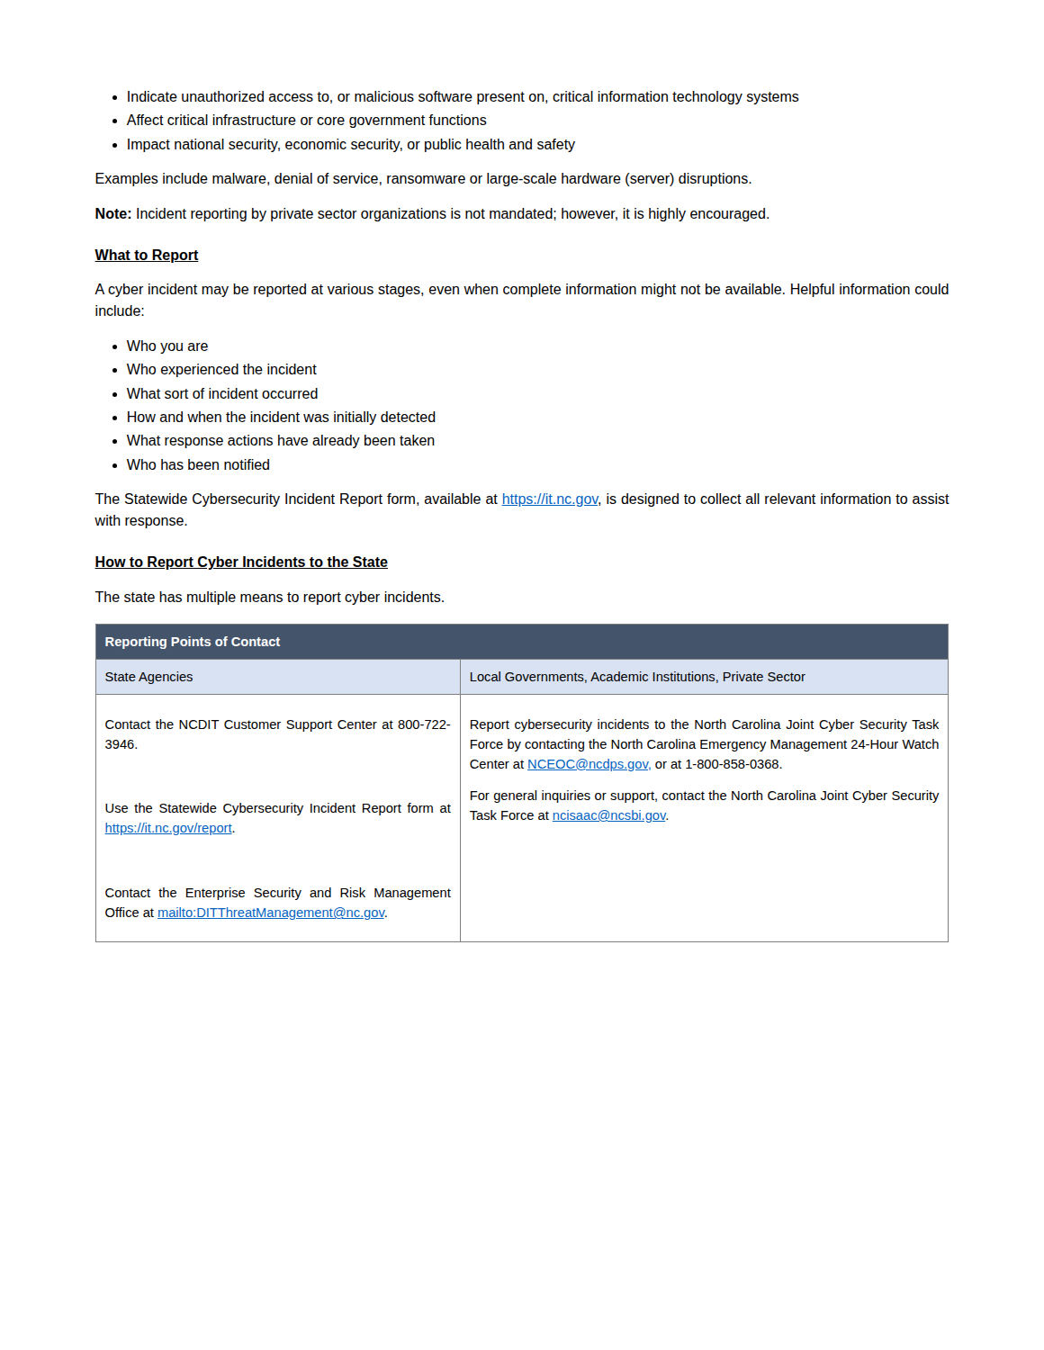Indicate unauthorized access to, or malicious software present on, critical information technology systems
Affect critical infrastructure or core government functions
Impact national security, economic security, or public health and safety
Examples include malware, denial of service, ransomware or large-scale hardware (server) disruptions.
Note: Incident reporting by private sector organizations is not mandated; however, it is highly encouraged.
What to Report
A cyber incident may be reported at various stages, even when complete information might not be available. Helpful information could include:
Who you are
Who experienced the incident
What sort of incident occurred
How and when the incident was initially detected
What response actions have already been taken
Who has been notified
The Statewide Cybersecurity Incident Report form, available at https://it.nc.gov, is designed to collect all relevant information to assist with response.
How to Report Cyber Incidents to the State
The state has multiple means to report cyber incidents.
| Reporting Points of Contact |
| --- |
| State Agencies | Local Governments, Academic Institutions, Private Sector |
| Contact the NCDIT Customer Support Center at 800-722-3946. Use the Statewide Cybersecurity Incident Report form at https://it.nc.gov/report . Contact the Enterprise Security and Risk Management Office at mailto:DITThreatManagement@nc.gov . | Report cybersecurity incidents to the North Carolina Joint Cyber Security Task Force by contacting the North Carolina Emergency Management 24-Hour Watch Center at NCEOC@ncdps.gov, or at 1-800-858-0368. For general inquiries or support, contact the North Carolina Joint Cyber Security Task Force at ncisaac@ncsbi.gov . |